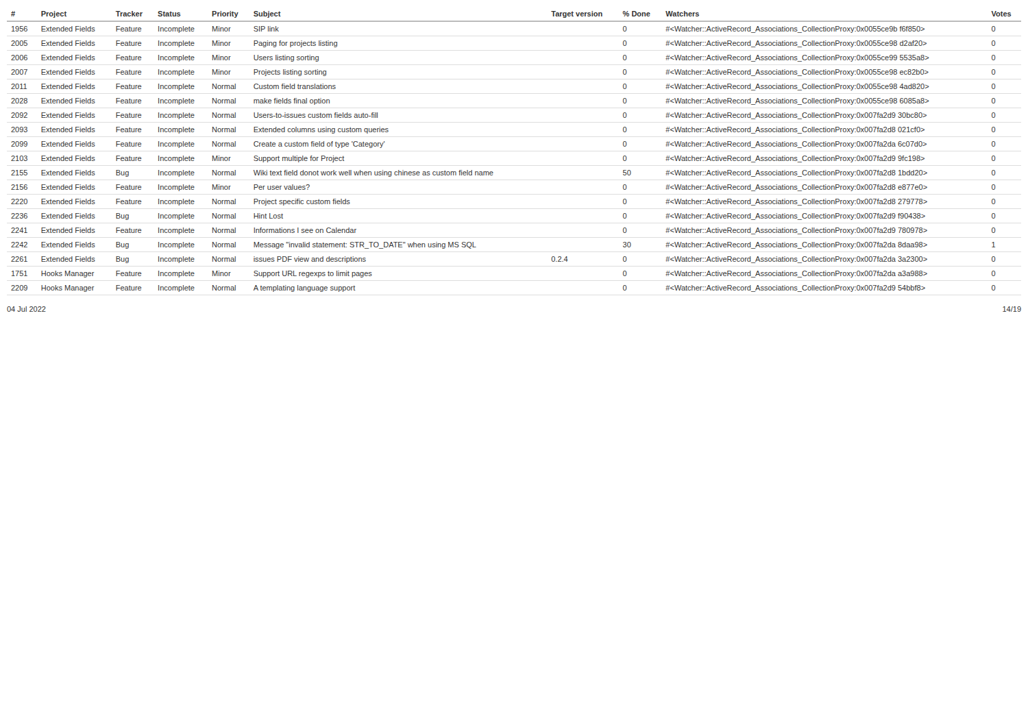| # | Project | Tracker | Status | Priority | Subject | Target version | % Done | Watchers | Votes |
| --- | --- | --- | --- | --- | --- | --- | --- | --- | --- |
| 1956 | Extended Fields | Feature | Incomplete | Minor | SIP link | | 0 | #<Watcher::ActiveRecord_Associations_CollectionProxy:0x0055ce9b f6f850> | 0 |
| 2005 | Extended Fields | Feature | Incomplete | Minor | Paging for projects listing | | 0 | #<Watcher::ActiveRecord_Associations_CollectionProxy:0x0055ce98 d2af20> | 0 |
| 2006 | Extended Fields | Feature | Incomplete | Minor | Users listing sorting | | 0 | #<Watcher::ActiveRecord_Associations_CollectionProxy:0x0055ce99 5535a8> | 0 |
| 2007 | Extended Fields | Feature | Incomplete | Minor | Projects listing sorting | | 0 | #<Watcher::ActiveRecord_Associations_CollectionProxy:0x0055ce98 ec82b0> | 0 |
| 2011 | Extended Fields | Feature | Incomplete | Normal | Custom field translations | | 0 | #<Watcher::ActiveRecord_Associations_CollectionProxy:0x0055ce98 4ad820> | 0 |
| 2028 | Extended Fields | Feature | Incomplete | Normal | make fields final option | | 0 | #<Watcher::ActiveRecord_Associations_CollectionProxy:0x0055ce98 6085a8> | 0 |
| 2092 | Extended Fields | Feature | Incomplete | Normal | Users-to-issues custom fields auto-fill | | 0 | #<Watcher::ActiveRecord_Associations_CollectionProxy:0x007fa2d9 30bc80> | 0 |
| 2093 | Extended Fields | Feature | Incomplete | Normal | Extended columns using custom queries | | 0 | #<Watcher::ActiveRecord_Associations_CollectionProxy:0x007fa2d8 021cf0> | 0 |
| 2099 | Extended Fields | Feature | Incomplete | Normal | Create a custom field of type 'Category' | | 0 | #<Watcher::ActiveRecord_Associations_CollectionProxy:0x007fa2da 6c07d0> | 0 |
| 2103 | Extended Fields | Feature | Incomplete | Minor | Support multiple for Project | | 0 | #<Watcher::ActiveRecord_Associations_CollectionProxy:0x007fa2d9 9fc198> | 0 |
| 2155 | Extended Fields | Bug | Incomplete | Normal | Wiki text field donot work well when using chinese as custom field name | | 50 | #<Watcher::ActiveRecord_Associations_CollectionProxy:0x007fa2d8 1bdd20> | 0 |
| 2156 | Extended Fields | Feature | Incomplete | Minor | Per user values? | | 0 | #<Watcher::ActiveRecord_Associations_CollectionProxy:0x007fa2d8 e877e0> | 0 |
| 2220 | Extended Fields | Feature | Incomplete | Normal | Project specific custom fields | | 0 | #<Watcher::ActiveRecord_Associations_CollectionProxy:0x007fa2d8 279778> | 0 |
| 2236 | Extended Fields | Bug | Incomplete | Normal | Hint Lost | | 0 | #<Watcher::ActiveRecord_Associations_CollectionProxy:0x007fa2d9 f90438> | 0 |
| 2241 | Extended Fields | Feature | Incomplete | Normal | Informations I see on Calendar | | 0 | #<Watcher::ActiveRecord_Associations_CollectionProxy:0x007fa2d9 780978> | 0 |
| 2242 | Extended Fields | Bug | Incomplete | Normal | Message "invalid statement: STR_TO_DATE" when using MS SQL | | 30 | #<Watcher::ActiveRecord_Associations_CollectionProxy:0x007fa2da 8daa98> | 1 |
| 2261 | Extended Fields | Bug | Incomplete | Normal | issues PDF view and descriptions | 0.2.4 | 0 | #<Watcher::ActiveRecord_Associations_CollectionProxy:0x007fa2da 3a2300> | 0 |
| 1751 | Hooks Manager | Feature | Incomplete | Minor | Support URL regexps to limit pages | | 0 | #<Watcher::ActiveRecord_Associations_CollectionProxy:0x007fa2da a3a988> | 0 |
| 2209 | Hooks Manager | Feature | Incomplete | Normal | A templating language support | | 0 | #<Watcher::ActiveRecord_Associations_CollectionProxy:0x007fa2d9 54bbf8> | 0 |
04 Jul 2022 14/19